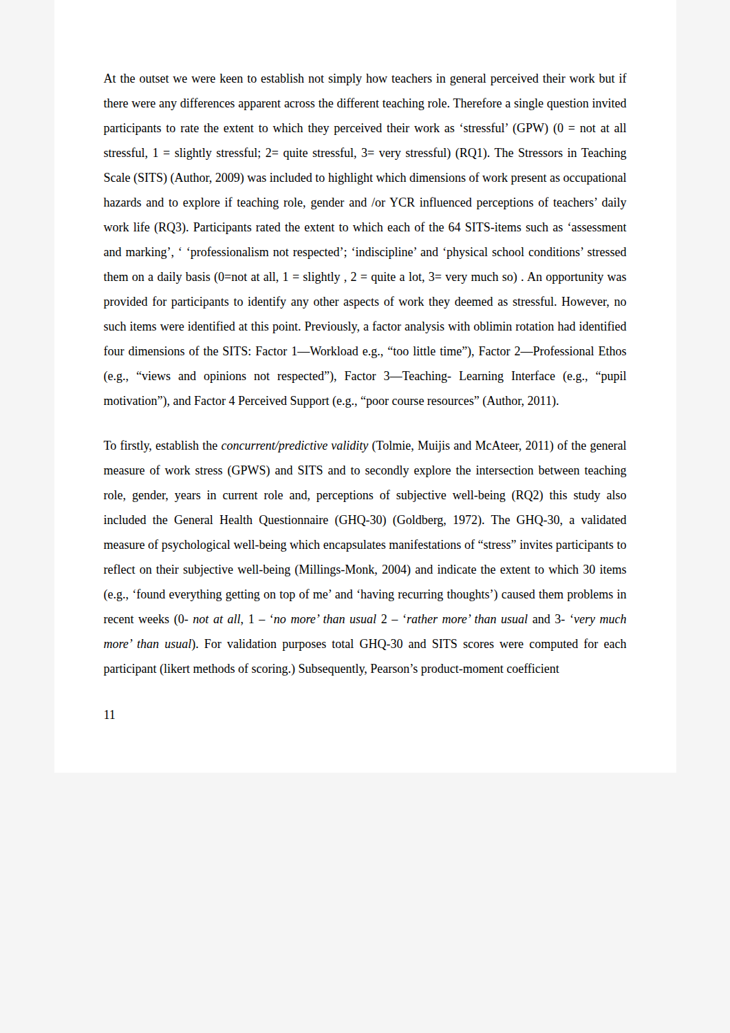At the outset we were keen to establish not simply how teachers in general perceived their work but if there were any differences apparent across the different teaching role. Therefore a single question invited participants to rate the extent to which they perceived their work as ‘stressful’ (GPW) (0 = not at all stressful, 1 = slightly stressful; 2= quite stressful, 3= very stressful) (RQ1). The Stressors in Teaching Scale (SITS) (Author, 2009) was included to highlight which dimensions of work present as occupational hazards and to explore if teaching role, gender and /or YCR influenced perceptions of teachers’ daily work life (RQ3). Participants rated the extent to which each of the 64 SITS-items such as ‘assessment and marking’, ‘ ‘professionalism not respected’; ‘indiscipline’ and ‘physical school conditions’ stressed them on a daily basis (0=not at all, 1 = slightly , 2 = quite a lot, 3= very much so) . An opportunity was provided for participants to identify any other aspects of work they deemed as stressful. However, no such items were identified at this point. Previously, a factor analysis with oblimin rotation had identified four dimensions of the SITS: Factor 1—Workload e.g., “too little time”), Factor 2—Professional Ethos (e.g., “views and opinions not respected”), Factor 3—Teaching- Learning Interface (e.g., “pupil motivation”), and Factor 4 Perceived Support (e.g., “poor course resources” (Author, 2011).
To firstly, establish the concurrent/predictive validity (Tolmie, Muijis and McAteer, 2011) of the general measure of work stress (GPWS) and SITS and to secondly explore the intersection between teaching role, gender, years in current role and, perceptions of subjective well-being (RQ2) this study also included the General Health Questionnaire (GHQ-30) (Goldberg, 1972). The GHQ-30, a validated measure of psychological well-being which encapsulates manifestations of “stress” invites participants to reflect on their subjective well-being (Millings-Monk, 2004) and indicate the extent to which 30 items (e.g., ‘found everything getting on top of me’ and ‘having recurring thoughts’) caused them problems in recent weeks (0- not at all, 1 – ‘no more’ than usual 2 – ‘rather more’ than usual and 3- ‘very much more’ than usual). For validation purposes total GHQ-30 and SITS scores were computed for each participant (likert methods of scoring.) Subsequently, Pearson’s product-moment coefficient
11